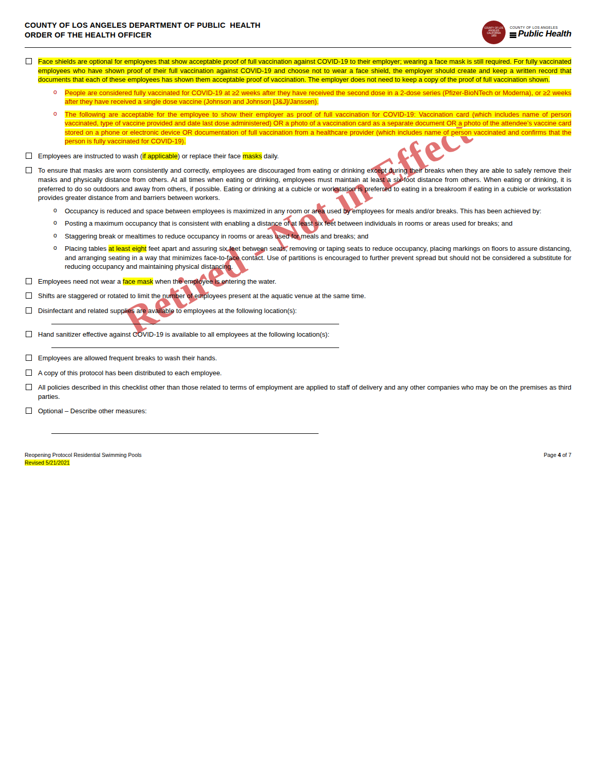Retired - Not in Effect
COUNTY OF LOS ANGELES DEPARTMENT OF PUBLIC HEALTH
ORDER OF THE HEALTH OFFICER
COUNTY OF LOS ANGELES
CALIFORNIA
1850
COUNTY OF LOS ANGELES
Public Health
Face shields are optional for employees that show acceptable proof of full vaccination against COVID-19 to their employer; wearing a face mask is still required. For fully vaccinated employees who have shown proof of their full vaccination against COVID-19 and choose not to wear a face shield, the employer should create and keep a written record that documents that each of these employees has shown them acceptable proof of vaccination. The employer does not need to keep a copy of the proof of full vaccination shown.
People are considered fully vaccinated for COVID-19 at ≥2 weeks after they have received the second dose in a 2-dose series (Pfizer-BioNTech or Moderna), or ≥2 weeks after they have received a single dose vaccine (Johnson and Johnson [J&J]/Janssen).
The following are acceptable for the employee to show their employer as proof of full vaccination for COVID-19: Vaccination card (which includes name of person vaccinated, type of vaccine provided and date last dose administered) OR a photo of a vaccination card as a separate document OR a photo of the attendee’s vaccine card stored on a phone or electronic device OR documentation of full vaccination from a healthcare provider (which includes name of person vaccinated and confirms that the person is fully vaccinated for COVID-19).
Employees are instructed to wash (if applicable) or replace their face masks daily.
To ensure that masks are worn consistently and correctly, employees are discouraged from eating or drinking except during their breaks when they are able to safely remove their masks and physically distance from others. At all times when eating or drinking, employees must maintain at least a six-foot distance from others. When eating or drinking, it is preferred to do so outdoors and away from others, if possible. Eating or drinking at a cubicle or workstation is preferred to eating in a breakroom if eating in a cubicle or workstation provides greater distance from and barriers between workers.
Occupancy is reduced and space between employees is maximized in any room or area used by employees for meals and/or breaks. This has been achieved by:
Posting a maximum occupancy that is consistent with enabling a distance of at least six feet between individuals in rooms or areas used for breaks; and
Staggering break or mealtimes to reduce occupancy in rooms or areas used for meals and breaks; and
Placing tables at least eight feet apart and assuring six feet between seats, removing or taping seats to reduce occupancy, placing markings on floors to assure distancing, and arranging seating in a way that minimizes face-to-face contact. Use of partitions is encouraged to further prevent spread but should not be considered a substitute for reducing occupancy and maintaining physical distancing.
Employees need not wear a face mask when the employee is entering the water.
Shifts are staggered or rotated to limit the number of employees present at the aquatic venue at the same time.
Disinfectant and related supplies are available to employees at the following location(s):
Hand sanitizer effective against COVID-19 is available to all employees at the following location(s):
Employees are allowed frequent breaks to wash their hands.
A copy of this protocol has been distributed to each employee.
All policies described in this checklist other than those related to terms of employment are applied to staff of delivery and any other companies who may be on the premises as third parties.
Optional – Describe other measures:
Reopening Protocol Residential Swimming Pools
Revised 5/21/2021
Page 4 of 7